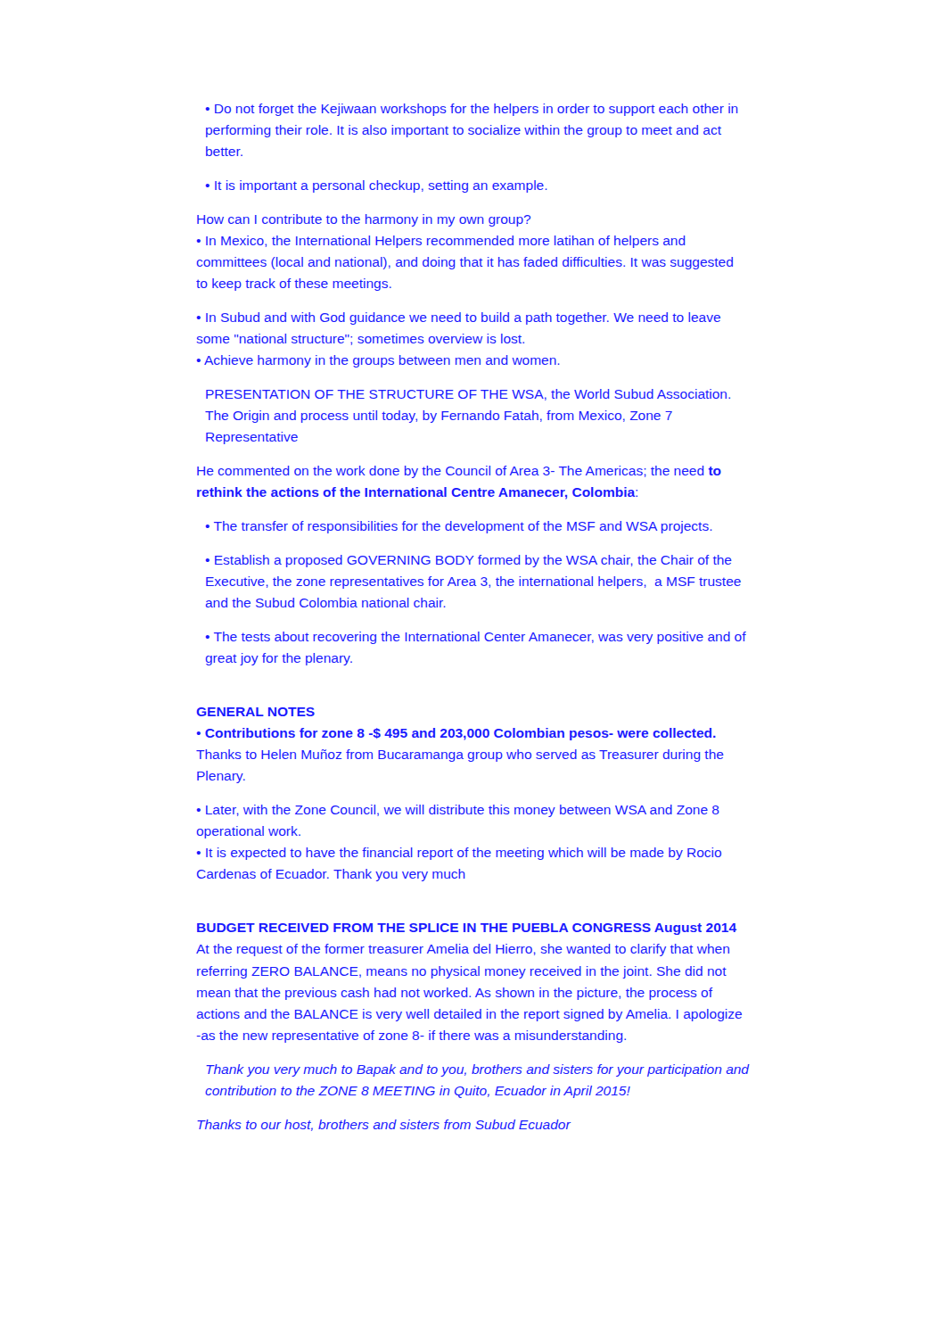• Do not forget the Kejiwaan workshops for the helpers in order to support each other in performing their role. It is also important to socialize within the group to meet and act better.
• It is important a personal checkup, setting an example.
How can I contribute to the harmony in my own group?
• In Mexico, the International Helpers recommended more latihan of helpers and committees (local and national), and doing that it has faded difficulties. It was suggested to keep track of these meetings.
• In Subud and with God guidance we need to build a path together. We need to leave some "national structure"; sometimes overview is lost.
• Achieve harmony in the groups between men and women.
PRESENTATION OF THE STRUCTURE OF THE WSA, the World Subud Association. The Origin and process until today, by Fernando Fatah, from Mexico, Zone 7 Representative
He commented on the work done by the Council of Area 3- The Americas; the need to rethink the actions of the International Centre Amanecer, Colombia:
• The transfer of responsibilities for the development of the MSF and WSA projects.
• Establish a proposed GOVERNING BODY formed by the WSA chair, the Chair of the Executive, the zone representatives for Area 3, the international helpers, a MSF trustee and the Subud Colombia national chair.
• The tests about recovering the International Center Amanecer, was very positive and of great joy for the plenary.
GENERAL NOTES
• Contributions for zone 8 -$ 495 and 203,000 Colombian pesos- were collected. Thanks to Helen Muñoz from Bucaramanga group who served as Treasurer during the Plenary.
• Later, with the Zone Council, we will distribute this money between WSA and Zone 8 operational work.
• It is expected to have the financial report of the meeting which will be made by Rocio Cardenas of Ecuador. Thank you very much
BUDGET RECEIVED FROM THE SPLICE IN THE PUEBLA CONGRESS August 2014 At the request of the former treasurer Amelia del Hierro, she wanted to clarify that when referring ZERO BALANCE, means no physical money received in the joint. She did not mean that the previous cash had not worked. As shown in the picture, the process of actions and the BALANCE is very well detailed in the report signed by Amelia. I apologize -as the new representative of zone 8- if there was a misunderstanding.
Thank you very much to Bapak and to you, brothers and sisters for your participation and contribution to the ZONE 8 MEETING in Quito, Ecuador in April 2015!
Thanks to our host, brothers and sisters from Subud Ecuador